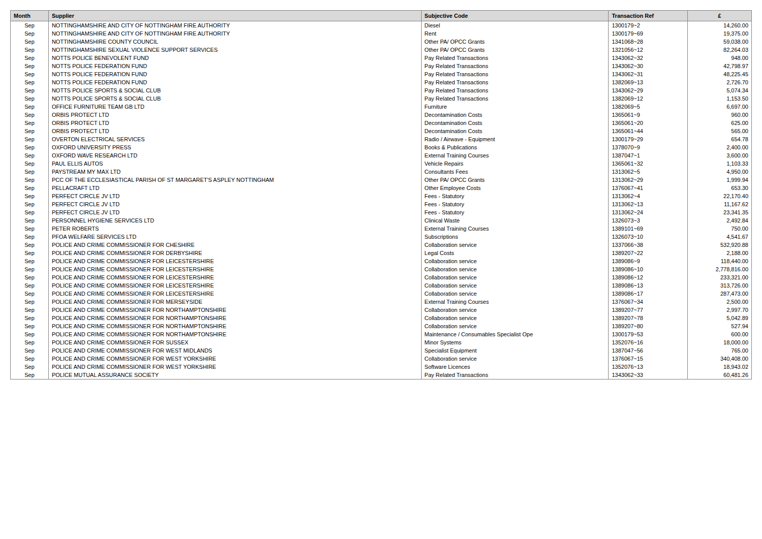| Month | Supplier | Subjective Code | Transaction Ref | £ |
| --- | --- | --- | --- | --- |
| Sep | NOTTINGHAMSHIRE AND CITY OF NOTTINGHAM FIRE AUTHORITY | Diesel | 1300179~2 | 14,260.00 |
| Sep | NOTTINGHAMSHIRE AND CITY OF NOTTINGHAM FIRE AUTHORITY | Rent | 1300179~69 | 19,375.00 |
| Sep | NOTTINGHAMSHIRE COUNTY COUNCIL | Other PA/ OPCC Grants | 1341068~28 | 59,038.00 |
| Sep | NOTTINGHAMSHIRE SEXUAL VIOLENCE SUPPORT SERVICES | Other PA/ OPCC Grants | 1321056~12 | 82,264.03 |
| Sep | NOTTS POLICE BENEVOLENT FUND | Pay Related Transactions | 1343062~32 | 948.00 |
| Sep | NOTTS POLICE FEDERATION FUND | Pay Related Transactions | 1343062~30 | 42,798.97 |
| Sep | NOTTS POLICE FEDERATION FUND | Pay Related Transactions | 1343062~31 | 48,225.45 |
| Sep | NOTTS POLICE FEDERATION FUND | Pay Related Transactions | 1382069~13 | 2,726.70 |
| Sep | NOTTS POLICE SPORTS & SOCIAL CLUB | Pay Related Transactions | 1343062~29 | 5,074.34 |
| Sep | NOTTS POLICE SPORTS & SOCIAL CLUB | Pay Related Transactions | 1382069~12 | 1,153.50 |
| Sep | OFFICE FURNITURE TEAM GB LTD | Furniture | 1382069~5 | 6,697.00 |
| Sep | ORBIS PROTECT LTD | Decontamination Costs | 1365061~9 | 960.00 |
| Sep | ORBIS PROTECT LTD | Decontamination Costs | 1365061~20 | 625.00 |
| Sep | ORBIS PROTECT LTD | Decontamination Costs | 1365061~44 | 565.00 |
| Sep | OVERTON ELECTRICAL SERVICES | Radio / Airwave - Equipment | 1300179~29 | 654.78 |
| Sep | OXFORD UNIVERSITY PRESS | Books & Publications | 1378070~9 | 2,400.00 |
| Sep | OXFORD WAVE RESEARCH LTD | External Training Courses | 1387047~1 | 3,600.00 |
| Sep | PAUL ELLIS AUTOS | Vehicle Repairs | 1365061~32 | 1,103.33 |
| Sep | PAYSTREAM MY MAX LTD | Consultants Fees | 1313062~5 | 4,950.00 |
| Sep | PCC OF THE ECCLESIASTICAL PARISH OF ST MARGARET'S ASPLEY NOTTINGHAM | Other PA/ OPCC Grants | 1313062~29 | 1,999.94 |
| Sep | PELLACRAFT LTD | Other Employee Costs | 1376067~41 | 653.30 |
| Sep | PERFECT CIRCLE JV LTD | Fees - Statutory | 1313062~4 | 22,170.40 |
| Sep | PERFECT CIRCLE JV LTD | Fees - Statutory | 1313062~13 | 11,167.62 |
| Sep | PERFECT CIRCLE JV LTD | Fees - Statutory | 1313062~24 | 23,341.35 |
| Sep | PERSONNEL HYGIENE SERVICES LTD | Clinical Waste | 1326073~3 | 2,492.84 |
| Sep | PETER ROBERTS | External Training Courses | 1389101~69 | 750.00 |
| Sep | PFOA WELFARE SERVICES LTD | Subscriptions | 1326073~10 | 4,541.67 |
| Sep | POLICE AND CRIME COMMISSIONER FOR CHESHIRE | Collaboration service | 1337066~38 | 532,920.88 |
| Sep | POLICE AND CRIME COMMISSIONER FOR DERBYSHIRE | Legal Costs | 1389207~22 | 2,188.00 |
| Sep | POLICE AND CRIME COMMISSIONER FOR LEICESTERSHIRE | Collaboration service | 1389086~9 | 118,440.00 |
| Sep | POLICE AND CRIME COMMISSIONER FOR LEICESTERSHIRE | Collaboration service | 1389086~10 | 2,778,816.00 |
| Sep | POLICE AND CRIME COMMISSIONER FOR LEICESTERSHIRE | Collaboration service | 1389086~12 | 233,321.00 |
| Sep | POLICE AND CRIME COMMISSIONER FOR LEICESTERSHIRE | Collaboration service | 1389086~13 | 313,726.00 |
| Sep | POLICE AND CRIME COMMISSIONER FOR LEICESTERSHIRE | Collaboration service | 1389086~17 | 287,473.00 |
| Sep | POLICE AND CRIME COMMISSIONER FOR MERSEYSIDE | External Training Courses | 1376067~34 | 2,500.00 |
| Sep | POLICE AND CRIME COMMISSIONER FOR NORTHAMPTONSHIRE | Collaboration service | 1389207~77 | 2,997.70 |
| Sep | POLICE AND CRIME COMMISSIONER FOR NORTHAMPTONSHIRE | Collaboration service | 1389207~78 | 5,042.89 |
| Sep | POLICE AND CRIME COMMISSIONER FOR NORTHAMPTONSHIRE | Collaboration service | 1389207~80 | 527.94 |
| Sep | POLICE AND CRIME COMMISSIONER FOR NORTHAMPTONSHIRE | Maintenance / Consumables Specialist Ope | 1300179~53 | 600.00 |
| Sep | POLICE AND CRIME COMMISSIONER FOR SUSSEX | Minor Systems | 1352076~16 | 18,000.00 |
| Sep | POLICE AND CRIME COMMISSIONER FOR WEST MIDLANDS | Specialist Equipment | 1387047~56 | 765.00 |
| Sep | POLICE AND CRIME COMMISSIONER FOR WEST YORKSHIRE | Collaboration service | 1376067~15 | 340,408.00 |
| Sep | POLICE AND CRIME COMMISSIONER FOR WEST YORKSHIRE | Software Licences | 1352076~13 | 18,943.02 |
| Sep | POLICE MUTUAL ASSURANCE SOCIETY | Pay Related Transactions | 1343062~33 | 60,481.26 |